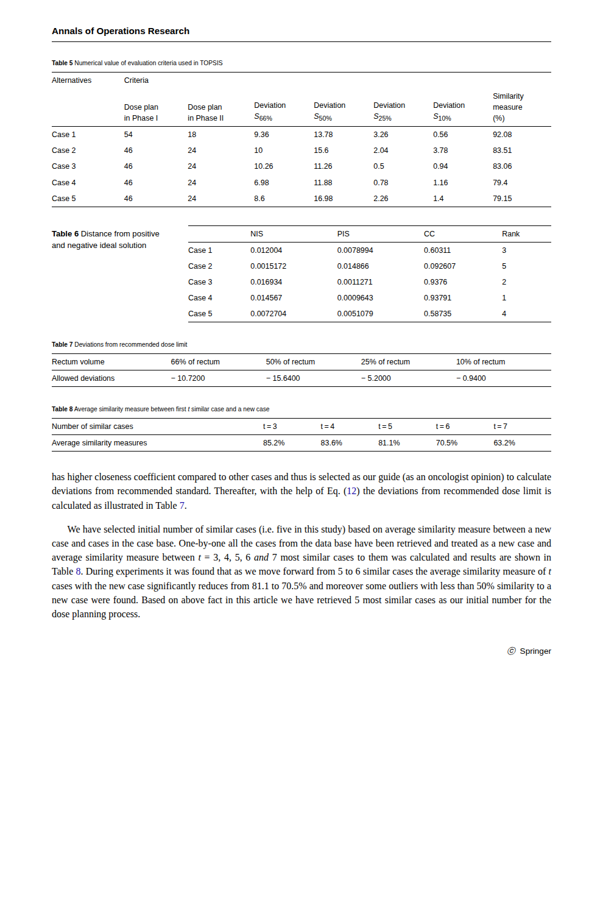Annals of Operations Research
Table 5 Numerical value of evaluation criteria used in TOPSIS
| Alternatives | Criteria |
| --- | --- |
| | Dose plan in Phase I | Dose plan in Phase II | Deviation S 66% | Deviation S 50% | Deviation S 25% | Deviation S 10% | Similarity measure (%) |
| Case 1 | 54 | 18 | 9.36 | 13.78 | 3.26 | 0.56 | 92.08 |
| Case 2 | 46 | 24 | 10 | 15.6 | 2.04 | 3.78 | 83.51 |
| Case 3 | 46 | 24 | 10.26 | 11.26 | 0.5 | 0.94 | 83.06 |
| Case 4 | 46 | 24 | 6.98 | 11.88 | 0.78 | 1.16 | 79.4 |
| Case 5 | 46 | 24 | 8.6 | 16.98 | 2.26 | 1.4 | 79.15 |
Table 6 Distance from positive and negative ideal solution
| | NIS | PIS | CC | Rank |
| --- | --- | --- | --- | --- |
| Case 1 | 0.012004 | 0.0078994 | 0.60311 | 3 |
| Case 2 | 0.0015172 | 0.014866 | 0.092607 | 5 |
| Case 3 | 0.016934 | 0.0011271 | 0.9376 | 2 |
| Case 4 | 0.014567 | 0.0009643 | 0.93791 | 1 |
| Case 5 | 0.0072704 | 0.0051079 | 0.58735 | 4 |
Table 7 Deviations from recommended dose limit
| Rectum volume | 66% of rectum | 50% of rectum | 25% of rectum | 10% of rectum |
| --- | --- | --- | --- | --- |
| Allowed deviations | − 10.7200 | − 15.6400 | − 5.2000 | − 0.9400 |
Table 8 Average similarity measure between first t similar case and a new case
| Number of similar cases | t = 3 | t = 4 | t = 5 | t = 6 | t = 7 |
| --- | --- | --- | --- | --- | --- |
| Average similarity measures | 85.2% | 83.6% | 81.1% | 70.5% | 63.2% |
has higher closeness coefficient compared to other cases and thus is selected as our guide (as an oncologist opinion) to calculate deviations from recommended standard. Thereafter, with the help of Eq. (12) the deviations from recommended dose limit is calculated as illustrated in Table 7.
We have selected initial number of similar cases (i.e. five in this study) based on average similarity measure between a new case and cases in the case base. One-by-one all the cases from the data base have been retrieved and treated as a new case and average similarity measure between t = 3, 4, 5, 6 and 7 most similar cases to them was calculated and results are shown in Table 8. During experiments it was found that as we move forward from 5 to 6 similar cases the average similarity measure of t cases with the new case significantly reduces from 81.1 to 70.5% and moreover some outliers with less than 50% similarity to a new case were found. Based on above fact in this article we have retrieved 5 most similar cases as our initial number for the dose planning process.
ⓒ Springer